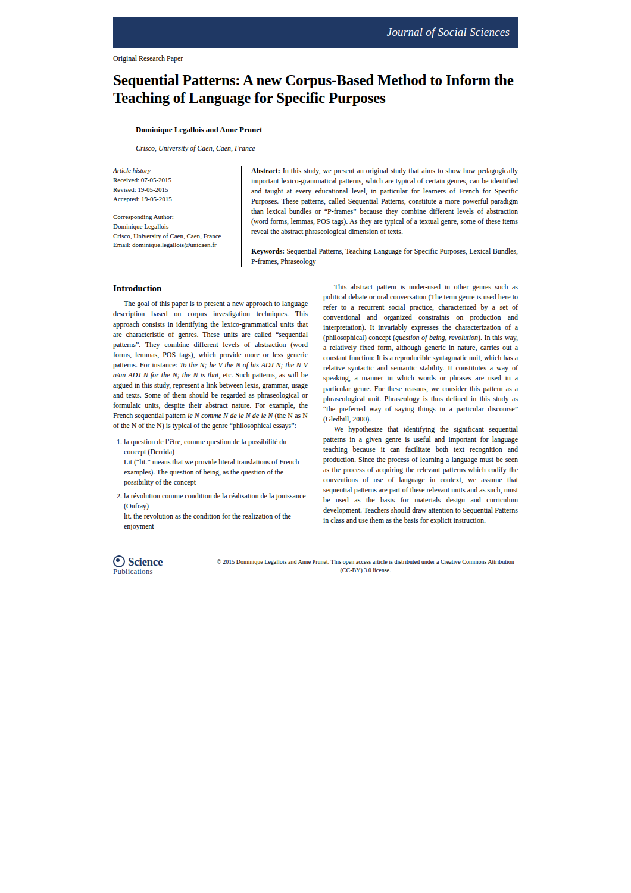Journal of Social Sciences
Original Research Paper
Sequential Patterns: A new Corpus-Based Method to Inform the Teaching of Language for Specific Purposes
Dominique Legallois and Anne Prunet
Crisco, University of Caen, Caen, France
Article history
Received: 07-05-2015
Revised: 19-05-2015
Accepted: 19-05-2015
Corresponding Author:
Dominique Legallois
Crisco, University of Caen, Caen, France
Email: dominique.legallois@unicaen.fr
Abstract: In this study, we present an original study that aims to show how pedagogically important lexico-grammatical patterns, which are typical of certain genres, can be identified and taught at every educational level, in particular for learners of French for Specific Purposes. These patterns, called Sequential Patterns, constitute a more powerful paradigm than lexical bundles or “P-frames” because they combine different levels of abstraction (word forms, lemmas, POS tags). As they are typical of a textual genre, some of these items reveal the abstract phraseological dimension of texts.
Keywords: Sequential Patterns, Teaching Language for Specific Purposes, Lexical Bundles, P-frames, Phraseology
Introduction
The goal of this paper is to present a new approach to language description based on corpus investigation techniques. This approach consists in identifying the lexico-grammatical units that are characteristic of genres. These units are called “sequential patterns”. They combine different levels of abstraction (word forms, lemmas, POS tags), which provide more or less generic patterns. For instance: To the N; he V the N of his ADJ N; the N V a/an ADJ N for the N; the N is that, etc. Such patterns, as will be argued in this study, represent a link between lexis, grammar, usage and texts. Some of them should be regarded as phraseological or formulaic units, despite their abstract nature. For example, the French sequential pattern le N comme N de le N de le N (the N as N of the N of the N) is typical of the genre “philosophical essays”:
la question de l’être, comme question de la possibilité du concept (Derrida) Lit (“lit.” means that we provide literal translations of French examples). The question of being, as the question of the possibility of the concept
la révolution comme condition de la réalisation de la jouissance (Onfray) lit. the revolution as the condition for the realization of the enjoyment
This abstract pattern is under-used in other genres such as political debate or oral conversation (The term genre is used here to refer to a recurrent social practice, characterized by a set of conventional and organized constraints on production and interpretation). It invariably expresses the characterization of a (philosophical) concept (question of being, revolution). In this way, a relatively fixed form, although generic in nature, carries out a constant function: It is a reproducible syntagmatic unit, which has a relative syntactic and semantic stability. It constitutes a way of speaking, a manner in which words or phrases are used in a particular genre. For these reasons, we consider this pattern as a phraseological unit. Phraseology is thus defined in this study as “the preferred way of saying things in a particular discourse” (Gledhill, 2000).
We hypothesize that identifying the significant sequential patterns in a given genre is useful and important for language teaching because it can facilitate both text recognition and production. Since the process of learning a language must be seen as the process of acquiring the relevant patterns which codify the conventions of use of language in context, we assume that sequential patterns are part of these relevant units and as such, must be used as the basis for materials design and curriculum development. Teachers should draw attention to Sequential Patterns in class and use them as the basis for explicit instruction.
Science
Publications
© 2015 Dominique Legallois and Anne Prunet. This open access article is distributed under a Creative Commons Attribution (CC-BY) 3.0 license.